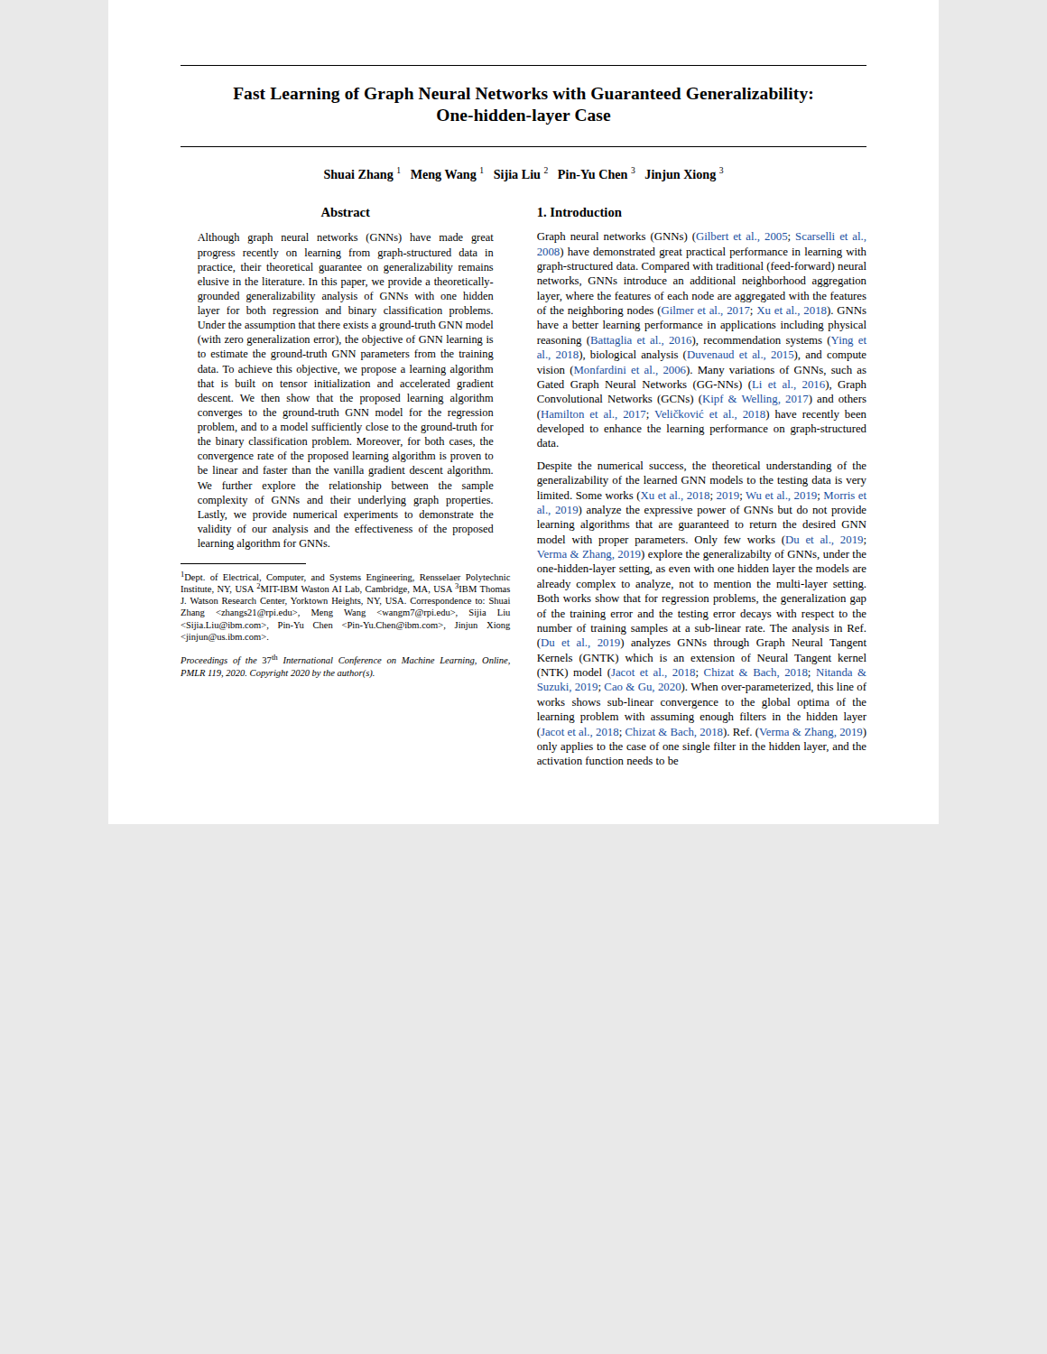Fast Learning of Graph Neural Networks with Guaranteed Generalizability:
One-hidden-layer Case
Shuai Zhang 1 Meng Wang 1 Sijia Liu 2 Pin-Yu Chen 3 Jinjun Xiong 3
Abstract
Although graph neural networks (GNNs) have made great progress recently on learning from graph-structured data in practice, their theoretical guarantee on generalizability remains elusive in the literature. In this paper, we provide a theoretically-grounded generalizability analysis of GNNs with one hidden layer for both regression and binary classification problems. Under the assumption that there exists a ground-truth GNN model (with zero generalization error), the objective of GNN learning is to estimate the ground-truth GNN parameters from the training data. To achieve this objective, we propose a learning algorithm that is built on tensor initialization and accelerated gradient descent. We then show that the proposed learning algorithm converges to the ground-truth GNN model for the regression problem, and to a model sufficiently close to the ground-truth for the binary classification problem. Moreover, for both cases, the convergence rate of the proposed learning algorithm is proven to be linear and faster than the vanilla gradient descent algorithm. We further explore the relationship between the sample complexity of GNNs and their underlying graph properties. Lastly, we provide numerical experiments to demonstrate the validity of our analysis and the effectiveness of the proposed learning algorithm for GNNs.
1Dept. of Electrical, Computer, and Systems Engineering, Rensselaer Polytechnic Institute, NY, USA 2MIT-IBM Waston AI Lab, Cambridge, MA, USA 3IBM Thomas J. Watson Research Center, Yorktown Heights, NY, USA. Correspondence to: Shuai Zhang <zhangs21@rpi.edu>, Meng Wang <wangm7@rpi.edu>, Sijia Liu <Sijia.Liu@ibm.com>, Pin-Yu Chen <Pin-Yu.Chen@ibm.com>, Jinjun Xiong <jinjun@us.ibm.com>.
Proceedings of the 37th International Conference on Machine Learning, Online, PMLR 119, 2020. Copyright 2020 by the author(s).
1. Introduction
Graph neural networks (GNNs) (Gilbert et al., 2005; Scarselli et al., 2008) have demonstrated great practical performance in learning with graph-structured data. Compared with traditional (feed-forward) neural networks, GNNs introduce an additional neighborhood aggregation layer, where the features of each node are aggregated with the features of the neighboring nodes (Gilmer et al., 2017; Xu et al., 2018). GNNs have a better learning performance in applications including physical reasoning (Battaglia et al., 2016), recommendation systems (Ying et al., 2018), biological analysis (Duvenaud et al., 2015), and compute vision (Monfardini et al., 2006). Many variations of GNNs, such as Gated Graph Neural Networks (GG-NNs) (Li et al., 2016), Graph Convolutional Networks (GCNs) (Kipf & Welling, 2017) and others (Hamilton et al., 2017; Veličković et al., 2018) have recently been developed to enhance the learning performance on graph-structured data.
Despite the numerical success, the theoretical understanding of the generalizability of the learned GNN models to the testing data is very limited. Some works (Xu et al., 2018; 2019; Wu et al., 2019; Morris et al., 2019) analyze the expressive power of GNNs but do not provide learning algorithms that are guaranteed to return the desired GNN model with proper parameters. Only few works (Du et al., 2019; Verma & Zhang, 2019) explore the generalizabilty of GNNs, under the one-hidden-layer setting, as even with one hidden layer the models are already complex to analyze, not to mention the multi-layer setting. Both works show that for regression problems, the generalization gap of the training error and the testing error decays with respect to the number of training samples at a sub-linear rate. The analysis in Ref. (Du et al., 2019) analyzes GNNs through Graph Neural Tangent Kernels (GNTK) which is an extension of Neural Tangent kernel (NTK) model (Jacot et al., 2018; Chizat & Bach, 2018; Nitanda & Suzuki, 2019; Cao & Gu, 2020). When over-parameterized, this line of works shows sub-linear convergence to the global optima of the learning problem with assuming enough filters in the hidden layer (Jacot et al., 2018; Chizat & Bach, 2018). Ref. (Verma & Zhang, 2019) only applies to the case of one single filter in the hidden layer, and the activation function needs to be